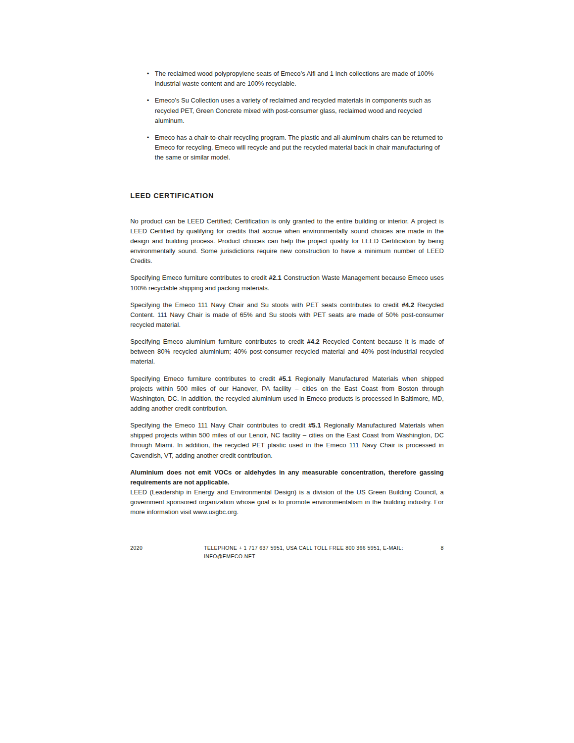The reclaimed wood polypropylene seats of Emeco’s Alfi and 1 Inch collections are made of 100% industrial waste content and are 100% recyclable.
Emeco’s Su Collection uses a variety of reclaimed and recycled materials in components such as recycled PET, Green Concrete mixed with post-consumer glass, reclaimed wood and recycled aluminum.
Emeco has a chair-to-chair recycling program. The plastic and all-aluminum chairs can be returned to Emeco for recycling. Emeco will recycle and put the recycled material back in chair manufacturing of the same or similar model.
LEED CERTIFICATION
No product can be LEED Certified; Certification is only granted to the entire building or interior. A project is LEED Certified by qualifying for credits that accrue when environmentally sound choices are made in the design and building process. Product choices can help the project qualify for LEED Certification by being environmentally sound. Some jurisdictions require new construction to have a minimum number of LEED Credits.
Specifying Emeco furniture contributes to credit #2.1 Construction Waste Management because Emeco uses 100% recyclable shipping and packing materials.
Specifying the Emeco 111 Navy Chair and Su stools with PET seats contributes to credit #4.2 Recycled Content. 111 Navy Chair is made of 65% and Su stools with PET seats are made of 50% post-consumer recycled material.
Specifying Emeco aluminium furniture contributes to credit #4.2 Recycled Content because it is made of between 80% recycled aluminium; 40% post-consumer recycled material and 40% post-industrial recycled material.
Specifying Emeco furniture contributes to credit #5.1 Regionally Manufactured Materials when shipped projects within 500 miles of our Hanover, PA facility – cities on the East Coast from Boston through Washington, DC. In addition, the recycled aluminium used in Emeco products is processed in Baltimore, MD, adding another credit contribution.
Specifying the Emeco 111 Navy Chair contributes to credit #5.1 Regionally Manufactured Materials when shipped projects within 500 miles of our Lenoir, NC facility – cities on the East Coast from Washington, DC through Miami. In addition, the recycled PET plastic used in the Emeco 111 Navy Chair is processed in Cavendish, VT, adding another credit contribution.
Aluminium does not emit VOCs or aldehydes in any measurable concentration, therefore gassing requirements are not applicable.
LEED (Leadership in Energy and Environmental Design) is a division of the US Green Building Council, a government sponsored organization whose goal is to promote environmentalism in the building industry. For more information visit www.usgbc.org.
2020
TELEPHONE + 1 717 637 5951, USA CALL TOLL FREE 800 366 5951, E-MAIL: INFO@EMECO.NET
8